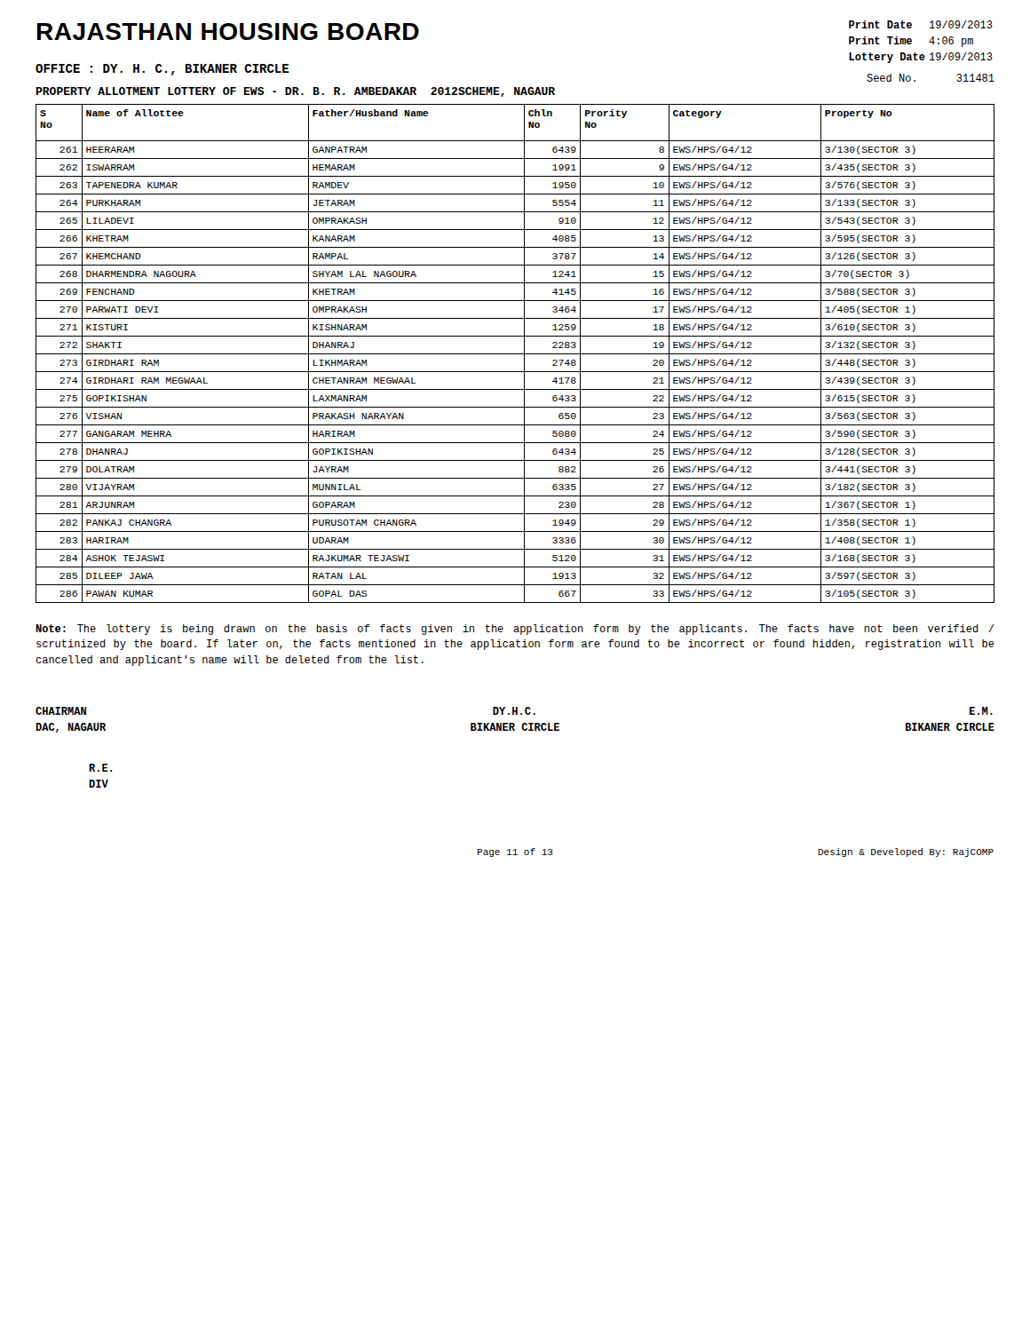RAJASTHAN HOUSING BOARD
| Print Date | 19/09/2013 |
| Print Time | 4:06 pm |
| Lottery Date | 19/09/2013 |
OFFICE : DY. H. C., BIKANER CIRCLE
Seed No. 311481
PROPERTY ALLOTMENT LOTTERY OF EWS - DR. B. R. AMBEDAKAR 2012SCHEME, NAGAUR
| S No | Name of Allottee | Father/Husband Name | Chln No | Prority No | Category | Property No |
| --- | --- | --- | --- | --- | --- | --- |
| 261 | HEERARAM | GANPATRAM | 6439 | 8 | EWS/HPS/G4/12 | 3/130(SECTOR 3) |
| 262 | ISWARRAM | HEMARAM | 1991 | 9 | EWS/HPS/G4/12 | 3/435(SECTOR 3) |
| 263 | TAPENEDRA KUMAR | RAMDEV | 1950 | 10 | EWS/HPS/G4/12 | 3/576(SECTOR 3) |
| 264 | PURKHARAM | JETARAM | 5554 | 11 | EWS/HPS/G4/12 | 3/133(SECTOR 3) |
| 265 | LILADEVI | OMPRAKASH | 910 | 12 | EWS/HPS/G4/12 | 3/543(SECTOR 3) |
| 266 | KHETRAM | KANARAM | 4085 | 13 | EWS/HPS/G4/12 | 3/595(SECTOR 3) |
| 267 | KHEMCHAND | RAMPAL | 3787 | 14 | EWS/HPS/G4/12 | 3/126(SECTOR 3) |
| 268 | DHARMENDRA NAGOURA | SHYAM LAL NAGOURA | 1241 | 15 | EWS/HPS/G4/12 | 3/70(SECTOR 3) |
| 269 | FENCHAND | KHETRAM | 4145 | 16 | EWS/HPS/G4/12 | 3/588(SECTOR 3) |
| 270 | PARWATI DEVI | OMPRAKASH | 3464 | 17 | EWS/HPS/G4/12 | 1/405(SECTOR 1) |
| 271 | KISTURI | KISHNARAM | 1259 | 18 | EWS/HPS/G4/12 | 3/610(SECTOR 3) |
| 272 | SHAKTI | DHANRAJ | 2283 | 19 | EWS/HPS/G4/12 | 3/132(SECTOR 3) |
| 273 | GIRDHARI RAM | LIKHMARAM | 2748 | 20 | EWS/HPS/G4/12 | 3/448(SECTOR 3) |
| 274 | GIRDHARI RAM MEGWAAL | CHETANRAM MEGWAAL | 4178 | 21 | EWS/HPS/G4/12 | 3/439(SECTOR 3) |
| 275 | GOPIKISHAN | LAXMANRAM | 6433 | 22 | EWS/HPS/G4/12 | 3/615(SECTOR 3) |
| 276 | VISHAN | PRAKASH NARAYAN | 650 | 23 | EWS/HPS/G4/12 | 3/563(SECTOR 3) |
| 277 | GANGARAM MEHRA | HARIRAM | 5080 | 24 | EWS/HPS/G4/12 | 3/590(SECTOR 3) |
| 278 | DHANRAJ | GOPIKISHAN | 6434 | 25 | EWS/HPS/G4/12 | 3/128(SECTOR 3) |
| 279 | DOLATRAM | JAYRAM | 882 | 26 | EWS/HPS/G4/12 | 3/441(SECTOR 3) |
| 280 | VIJAYRAM | MUNNILAL | 6335 | 27 | EWS/HPS/G4/12 | 3/182(SECTOR 3) |
| 281 | ARJUNRAM | GOPARAM | 230 | 28 | EWS/HPS/G4/12 | 1/367(SECTOR 1) |
| 282 | PANKAJ CHANGRA | PURUSOTAM CHANGRA | 1949 | 29 | EWS/HPS/G4/12 | 1/358(SECTOR 1) |
| 283 | HARIRAM | UDARAM | 3336 | 30 | EWS/HPS/G4/12 | 1/408(SECTOR 1) |
| 284 | ASHOK TEJASWI | RAJKUMAR TEJASWI | 5120 | 31 | EWS/HPS/G4/12 | 3/168(SECTOR 3) |
| 285 | DILEEP JAWA | RATAN LAL | 1913 | 32 | EWS/HPS/G4/12 | 3/597(SECTOR 3) |
| 286 | PAWAN KUMAR | GOPAL DAS | 667 | 33 | EWS/HPS/G4/12 | 3/105(SECTOR 3) |
Note: The lottery is being drawn on the basis of facts given in the application form by the applicants. The facts have not been verified / scrutinized by the board. If later on, the facts mentioned in the application form are found to be incorrect or found hidden, registration will be cancelled and applicant's name will be deleted from the list.
| CHAIRMAN | DY.H.C. | E.M. |
| DAC, NAGAUR | BIKANER CIRCLE | BIKANER CIRCLE |
R.E.
DIV
| | Page 11 of 13 | Design & Developed By: RajCOMP |